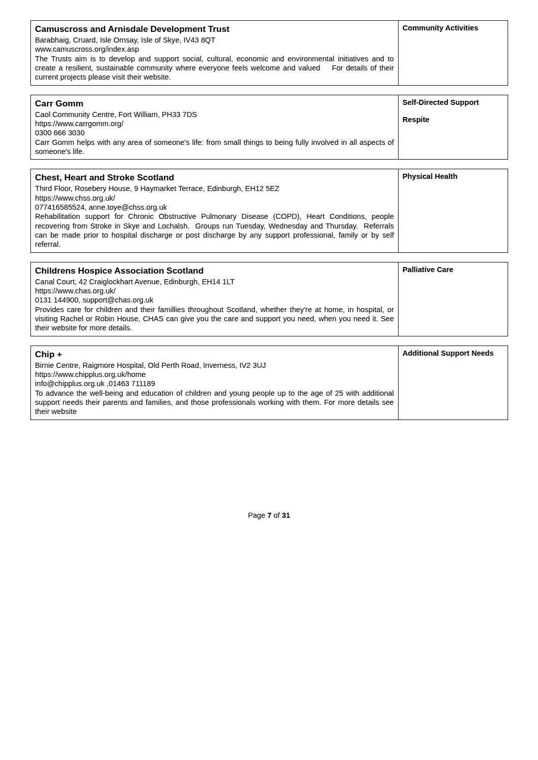Camuscross and Arnisdale Development Trust
Barabhaig, Cruard, Isle Ornsay, Isle of Skye, IV43 8QT
www.camuscross.org/index.asp
The Trusts aim is to develop and support social, cultural, economic and environmental initiatives and to create a resilient, sustainable community where everyone feels welcome and valued For details of their current projects please visit their website.
Community Activities
Carr Gomm
Caol Community Centre, Fort William, PH33 7DS
https://www.carrgomm.org/
0300 666 3030
Carr Gomm helps with any area of someone's life: from small things to being fully involved in all aspects of someone's life.
Self-Directed Support
Respite
Chest, Heart and Stroke Scotland
Third Floor, Rosebery House, 9 Haymarket Terrace, Edinburgh, EH12 5EZ
https://www.chss.org.uk/
077416585524, anne.toye@chss.org.uk
Rehabilitation support for Chronic Obstructive Pulmonary Disease (COPD), Heart Conditions, people recovering from Stroke in Skye and Lochalsh. Groups run Tuesday, Wednesday and Thursday. Referrals can be made prior to hospital discharge or post discharge by any support professional, family or by self referral.
Physical Health
Childrens Hospice Association Scotland
Canal Court, 42 Craiglockhart Avenue, Edinburgh, EH14 1LT
https://www.chas.org.uk/
0131 144900, support@chas.org.uk
Provides care for children and their famillies throughout Scotland, whether they're at home, in hospital, or visiting Rachel or Robin House, CHAS can give you the care and support you need, when you need it. See their website for more details.
Palliative Care
Chip +
Birnie Centre, Raigmore Hospital, Old Perth Road, Inverness, IV2 3UJ
https://www.chipplus.org.uk/home
info@chipplus.org.uk ,01463 711189
To advance the well-being and education of children and young people up to the age of 25 with additional support needs their parents and families, and those professionals working with them. For more details see their website
Additional Support Needs
Page 7 of 31